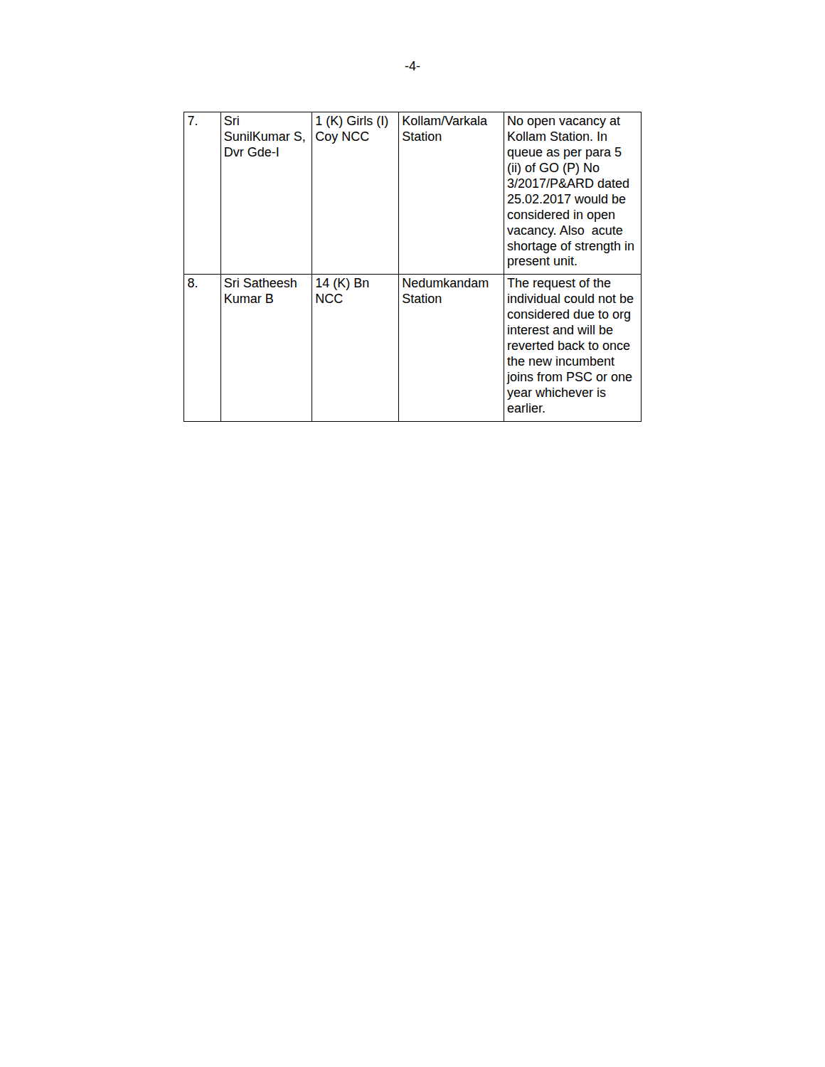-4-
| 7. | Sri SunilKumar S, Dvr Gde-I | 1 (K) Girls (I) Coy NCC | Kollam/Varkala Station | No open vacancy at Kollam Station. In queue as per para 5 (ii) of GO (P) No 3/2017/P&ARD dated 25.02.2017 would be considered in open vacancy. Also acute shortage of strength in present unit. |
| 8. | Sri Satheesh Kumar B | 14 (K) Bn NCC | Nedumkandam Station | The request of the individual could not be considered due to org interest and will be reverted back to once the new incumbent joins from PSC or one year whichever is earlier. |